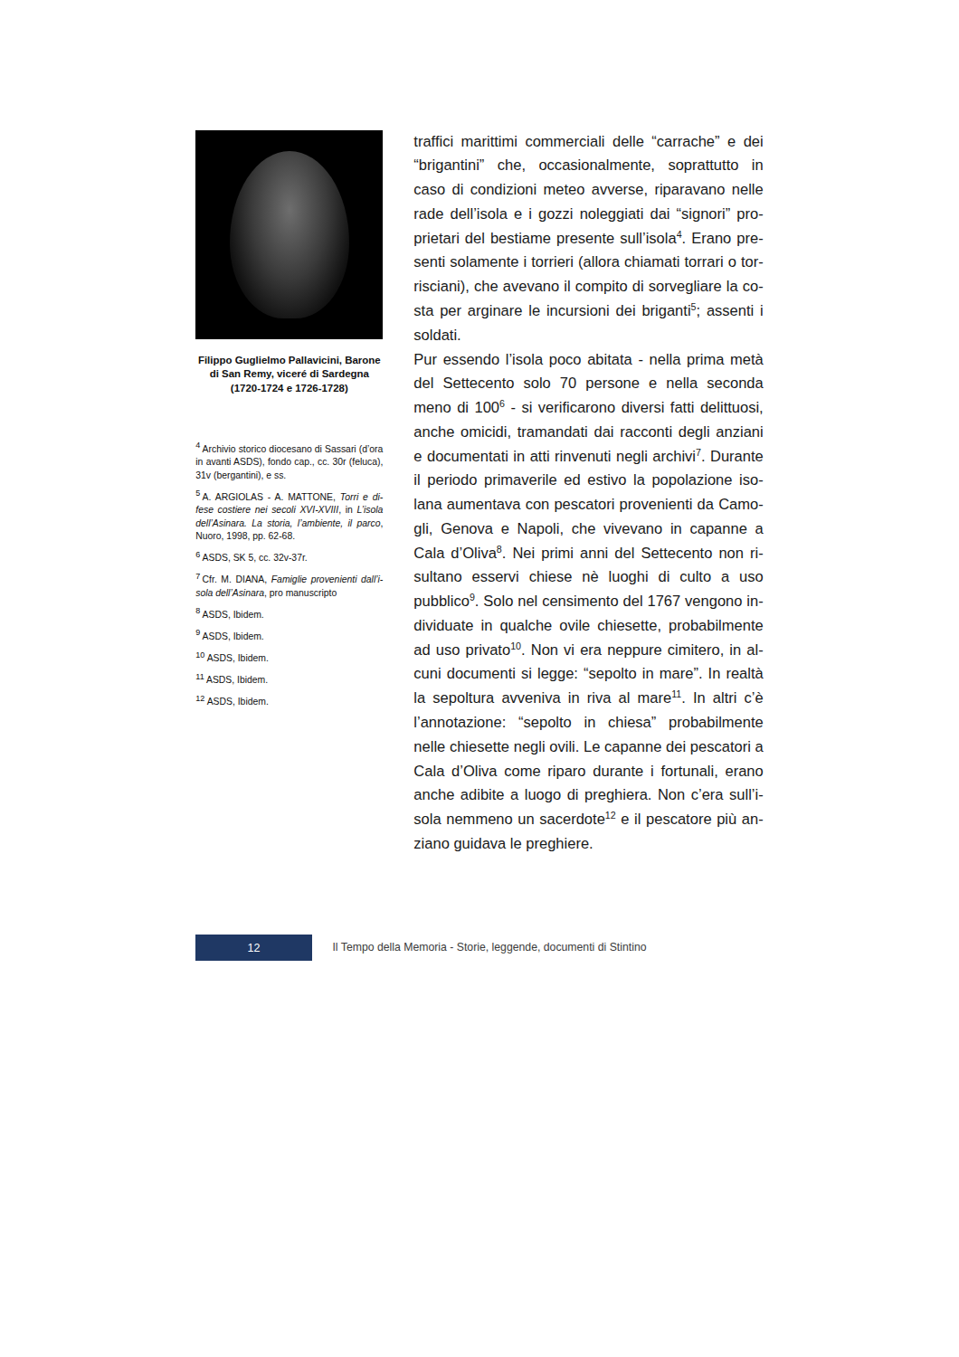Filippo Guglielmo Pallavicini, Barone di San Remy, viceré di Sardegna (1720-1724 e 1726-1728)
4 Archivio storico diocesano di Sassari (d’ora in avanti ASDS), fondo cap., cc. 30r (feluca), 31v (bergantini), e ss.
5 A. ARGIOLAS - A. MATTONE, Torri e difese costiere nei secoli XVI-XVIII, in L’isola dell’Asinara. La storia, l’ambiente, il parco, Nuoro, 1998, pp. 62-68.
6 ASDS, SK 5, cc. 32v-37r.
7 Cfr. M. DIANA, Famiglie provenienti dall’isola dell’Asinara, pro manuscripto
8 ASDS, Ibidem.
9 ASDS, Ibidem.
10 ASDS, Ibidem.
11 ASDS, Ibidem.
12 ASDS, Ibidem.
traffici marittimi commerciali delle “carrache” e dei “brigantini” che, occasionalmente, soprattutto in caso di condizioni meteo avverse, riparavano nelle rade dell’isola e i gozzi noleggiati dai “signori” proprietari del bestiame presente sull’isola4. Erano presenti solamente i torrieri (allora chiamati torrari o torrisciani), che avevano il compito di sorvegliare la costa per arginare le incursioni dei briganti5; assenti i soldati.
Pur essendo l’isola poco abitata - nella prima metà del Settecento solo 70 persone e nella seconda meno di 1006 - si verificarono diversi fatti delittuosi, anche omicidi, tramandati dai racconti degli anziani e documentati in atti rinvenuti negli archivi7. Durante il periodo primaverile ed estivo la popolazione isolana aumentava con pescatori provenienti da Camogli, Genova e Napoli, che vivevano in capanne a Cala d’Oliva8. Nei primi anni del Settecento non risultano esservi chiese nè luoghi di culto a uso pubblico9. Solo nel censimento del 1767 vengono individuate in qualche ovile chiesette, probabilmente ad uso privato10. Non vi era neppure cimitero, in alcuni documenti si legge: “sepolto in mare”. In realtà la sepoltura avveniva in riva al mare11. In altri c’è l’annotazione: “sepolto in chiesa” probabilmente nelle chiesette negli ovili. Le capanne dei pescatori a Cala d’Oliva come riparo durante i fortunali, erano anche adibite a luogo di preghiera. Non c’era sull’isola nemmeno un sacerdote12 e il pescatore più anziano guidava le preghiere.
12
Il Tempo della Memoria - Storie, leggende, documenti di Stintino